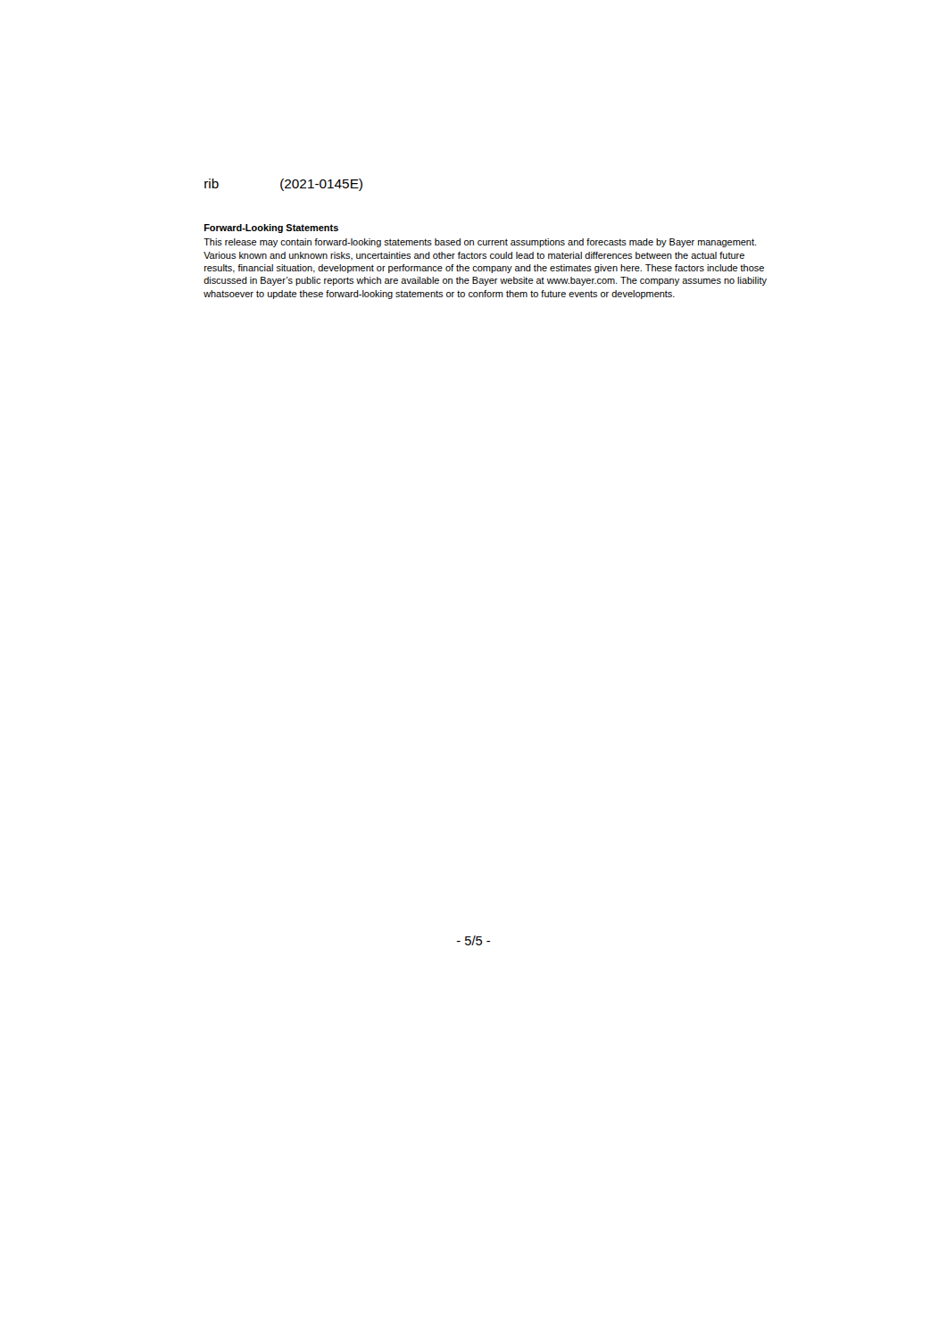rib(2021-0145E)
Forward-Looking Statements
This release may contain forward-looking statements based on current assumptions and forecasts made by Bayer management. Various known and unknown risks, uncertainties and other factors could lead to material differences between the actual future results, financial situation, development or performance of the company and the estimates given here. These factors include those discussed in Bayer’s public reports which are available on the Bayer website at www.bayer.com. The company assumes no liability whatsoever to update these forward-looking statements or to conform them to future events or developments.
- 5/5 -